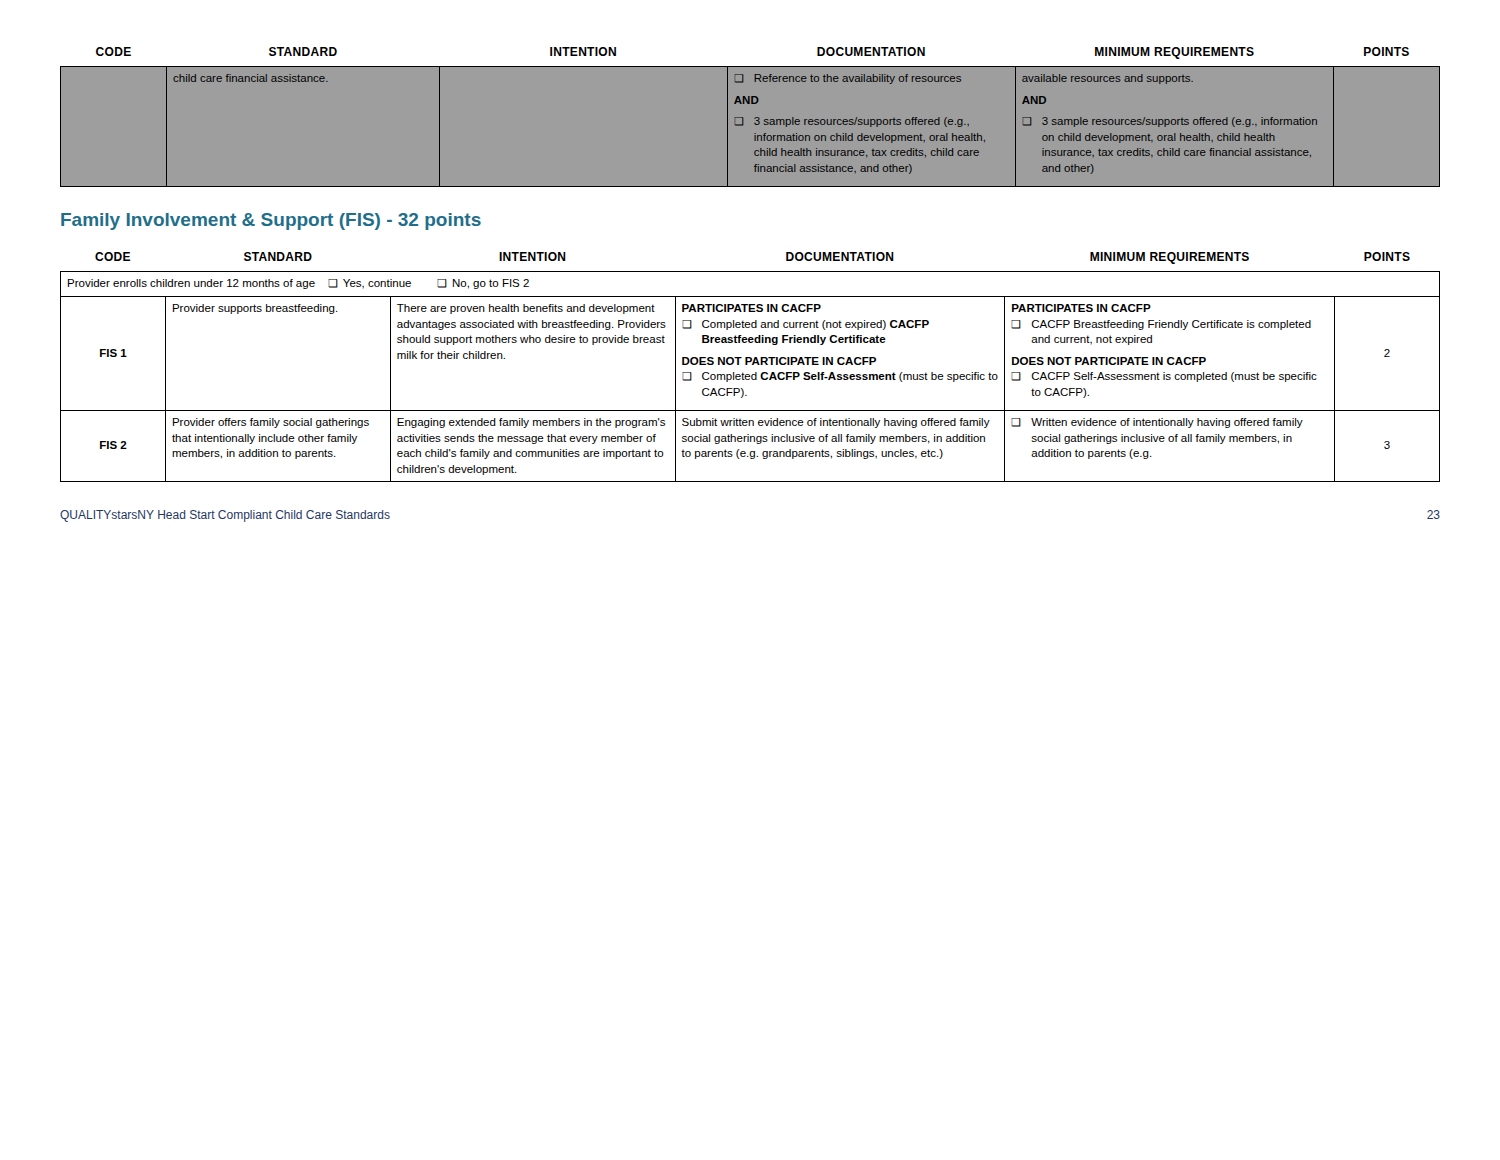| CODE | STANDARD | INTENTION | DOCUMENTATION | MINIMUM REQUIREMENTS | POINTS |
| --- | --- | --- | --- | --- | --- |
| | child care financial assistance. | | Reference to the availability of resources AND 3 sample resources/supports offered (e.g., information on child development, oral health, child health insurance, tax credits, child care financial assistance, and other) | available resources and supports. AND 3 sample resources/supports offered (e.g., information on child development, oral health, child health insurance, tax credits, child care financial assistance, and other) | |
Family Involvement & Support (FIS) - 32 points
| CODE | STANDARD | INTENTION | DOCUMENTATION | MINIMUM REQUIREMENTS | POINTS |
| --- | --- | --- | --- | --- | --- |
| Provider enrolls children under 12 months of age Yes, continue No, go to FIS 2 |
| FIS 1 | Provider supports breastfeeding. | There are proven health benefits and development advantages associated with breastfeeding. Providers should support mothers who desire to provide breast milk for their children. | PARTICIPATES IN CACFP Completed and current (not expired) CACFP Breastfeeding Friendly Certificate DOES NOT PARTICIPATE IN CACFP Completed CACFP Self-Assessment (must be specific to CACFP). | PARTICIPATES IN CACFP CACFP Breastfeeding Friendly Certificate is completed and current, not expired DOES NOT PARTICIPATE IN CACFP CACFP Self-Assessment is completed (must be specific to CACFP). | 2 |
| FIS 2 | Provider offers family social gatherings that intentionally include other family members, in addition to parents. | Engaging extended family members in the program's activities sends the message that every member of each child's family and communities are important to children's development. | Submit written evidence of intentionally having offered family social gatherings inclusive of all family members, in addition to parents (e.g. grandparents, siblings, uncles, etc.) | Written evidence of intentionally having offered family social gatherings inclusive of all family members, in addition to parents (e.g. | 3 |
QUALITYstarsNY Head Start Compliant Child Care Standards
23